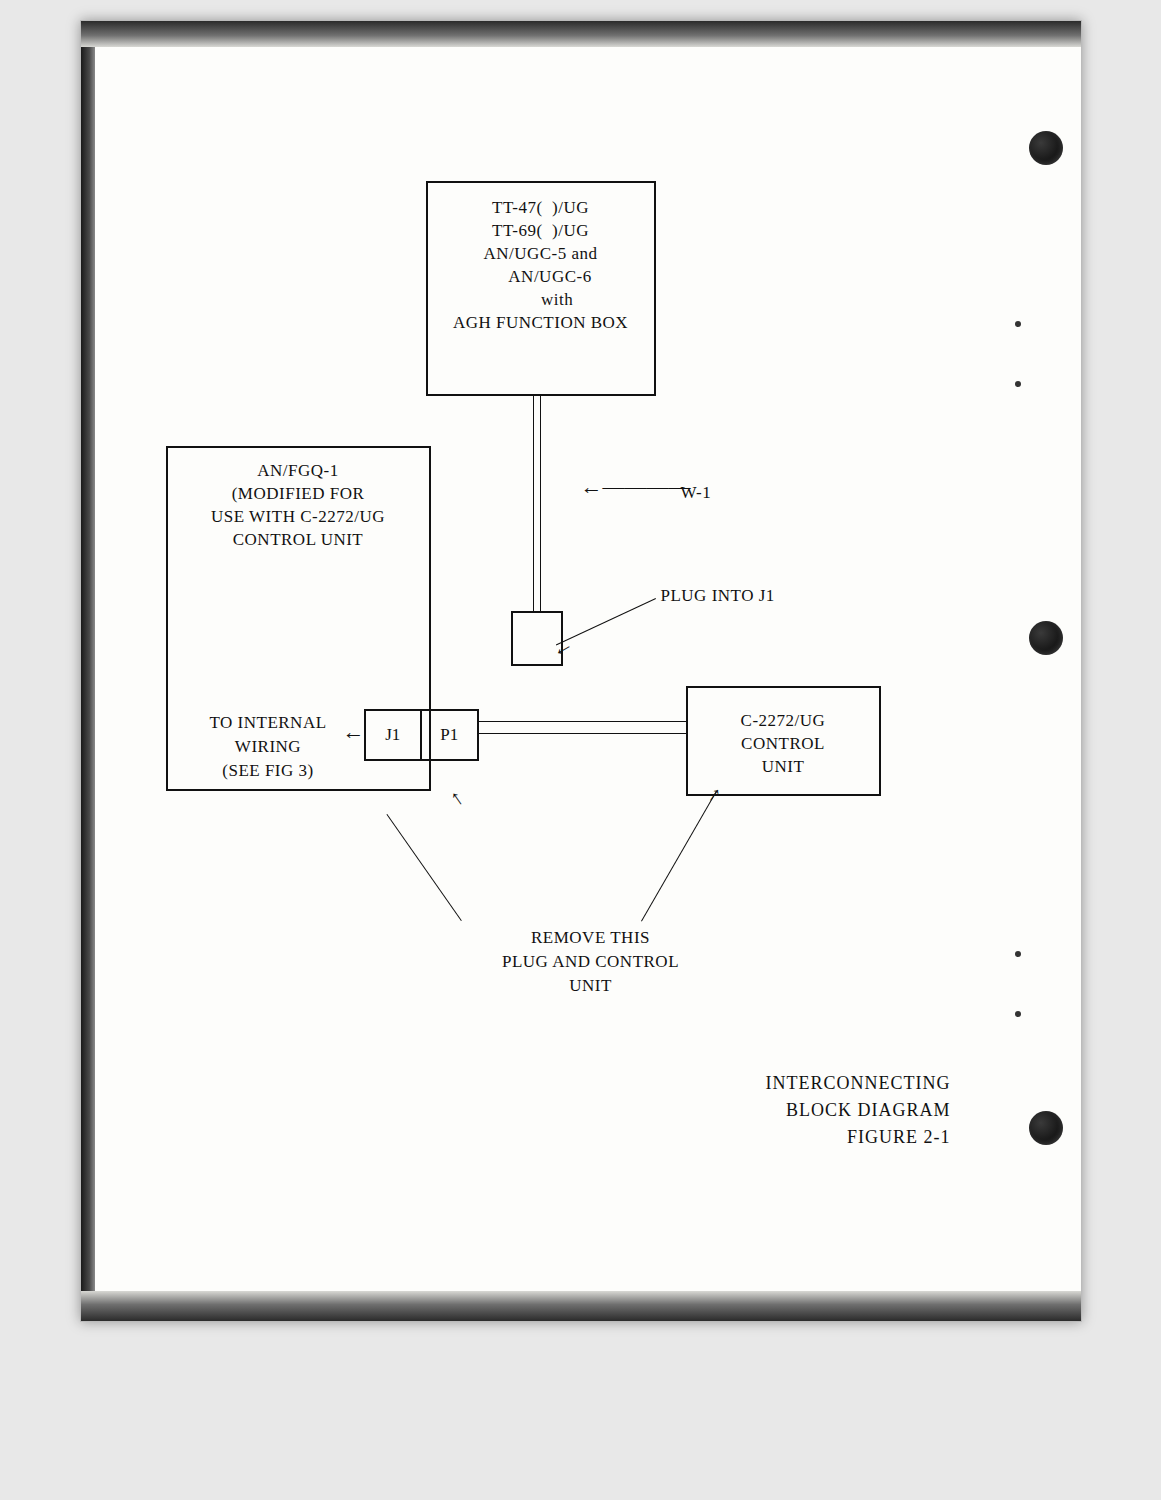TT-47( )/UG
TT-69( )/UG
AN/UGC-5 and
AN/UGC-6
with
AGH FUNCTION BOX
AN/FGQ-1
(MODIFIED FOR
USE WITH C-2272/UG
CONTROL UNIT
C-2272/UG
CONTROL
UNIT
J1
P1
W-1
←————
PLUG INTO J1
←
TO INTERNAL
WIRING
(SEE FIG 3)
←
REMOVE THIS
PLUG AND CONTROL
UNIT
←
←
INTERCONNECTING
BLOCK DIAGRAM
FIGURE 2-1